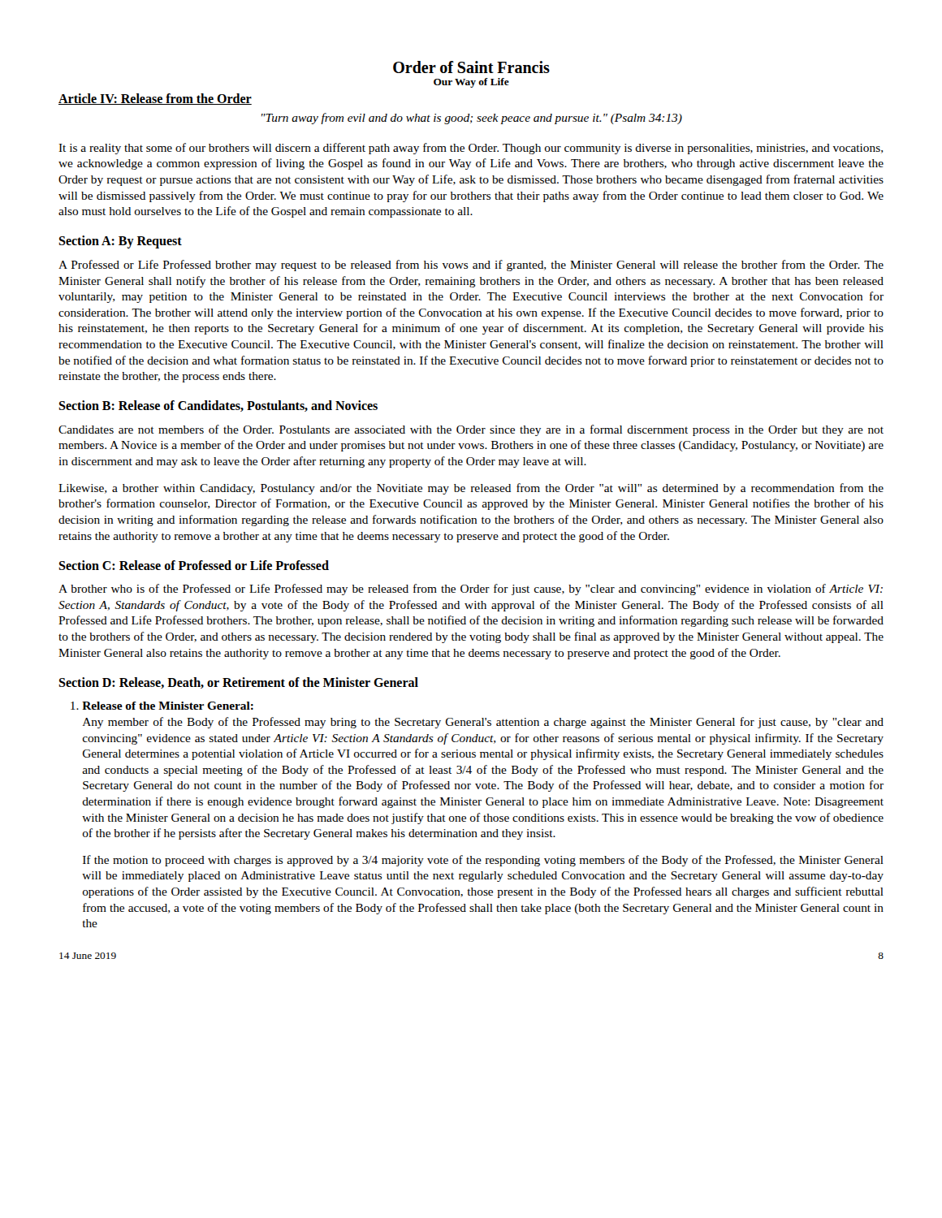Order of Saint Francis Our Way of Life
Article IV: Release from the Order
"Turn away from evil and do what is good; seek peace and pursue it." (Psalm 34:13)
It is a reality that some of our brothers will discern a different path away from the Order. Though our community is diverse in personalities, ministries, and vocations, we acknowledge a common expression of living the Gospel as found in our Way of Life and Vows. There are brothers, who through active discernment leave the Order by request or pursue actions that are not consistent with our Way of Life, ask to be dismissed. Those brothers who became disengaged from fraternal activities will be dismissed passively from the Order. We must continue to pray for our brothers that their paths away from the Order continue to lead them closer to God. We also must hold ourselves to the Life of the Gospel and remain compassionate to all.
Section A: By Request
A Professed or Life Professed brother may request to be released from his vows and if granted, the Minister General will release the brother from the Order. The Minister General shall notify the brother of his release from the Order, remaining brothers in the Order, and others as necessary. A brother that has been released voluntarily, may petition to the Minister General to be reinstated in the Order. The Executive Council interviews the brother at the next Convocation for consideration. The brother will attend only the interview portion of the Convocation at his own expense. If the Executive Council decides to move forward, prior to his reinstatement, he then reports to the Secretary General for a minimum of one year of discernment. At its completion, the Secretary General will provide his recommendation to the Executive Council. The Executive Council, with the Minister General's consent, will finalize the decision on reinstatement. The brother will be notified of the decision and what formation status to be reinstated in. If the Executive Council decides not to move forward prior to reinstatement or decides not to reinstate the brother, the process ends there.
Section B: Release of Candidates, Postulants, and Novices
Candidates are not members of the Order. Postulants are associated with the Order since they are in a formal discernment process in the Order but they are not members. A Novice is a member of the Order and under promises but not under vows. Brothers in one of these three classes (Candidacy, Postulancy, or Novitiate) are in discernment and may ask to leave the Order after returning any property of the Order may leave at will.
Likewise, a brother within Candidacy, Postulancy and/or the Novitiate may be released from the Order "at will" as determined by a recommendation from the brother's formation counselor, Director of Formation, or the Executive Council as approved by the Minister General. Minister General notifies the brother of his decision in writing and information regarding the release and forwards notification to the brothers of the Order, and others as necessary. The Minister General also retains the authority to remove a brother at any time that he deems necessary to preserve and protect the good of the Order.
Section C: Release of Professed or Life Professed
A brother who is of the Professed or Life Professed may be released from the Order for just cause, by "clear and convincing" evidence in violation of Article VI: Section A, Standards of Conduct, by a vote of the Body of the Professed and with approval of the Minister General. The Body of the Professed consists of all Professed and Life Professed brothers. The brother, upon release, shall be notified of the decision in writing and information regarding such release will be forwarded to the brothers of the Order, and others as necessary. The decision rendered by the voting body shall be final as approved by the Minister General without appeal. The Minister General also retains the authority to remove a brother at any time that he deems necessary to preserve and protect the good of the Order.
Section D: Release, Death, or Retirement of the Minister General
Release of the Minister General:
Any member of the Body of the Professed may bring to the Secretary General's attention a charge against the Minister General for just cause, by "clear and convincing" evidence as stated under Article VI: Section A Standards of Conduct, or for other reasons of serious mental or physical infirmity. If the Secretary General determines a potential violation of Article VI occurred or for a serious mental or physical infirmity exists, the Secretary General immediately schedules and conducts a special meeting of the Body of the Professed of at least 3/4 of the Body of the Professed who must respond. The Minister General and the Secretary General do not count in the number of the Body of Professed nor vote. The Body of the Professed will hear, debate, and to consider a motion for determination if there is enough evidence brought forward against the Minister General to place him on immediate Administrative Leave. Note: Disagreement with the Minister General on a decision he has made does not justify that one of those conditions exists. This in essence would be breaking the vow of obedience of the brother if he persists after the Secretary General makes his determination and they insist.
If the motion to proceed with charges is approved by a 3/4 majority vote of the responding voting members of the Body of the Professed, the Minister General will be immediately placed on Administrative Leave status until the next regularly scheduled Convocation and the Secretary General will assume day-to-day operations of the Order assisted by the Executive Council. At Convocation, those present in the Body of the Professed hears all charges and sufficient rebuttal from the accused, a vote of the voting members of the Body of the Professed shall then take place (both the Secretary General and the Minister General count in the
14 June 2019 8